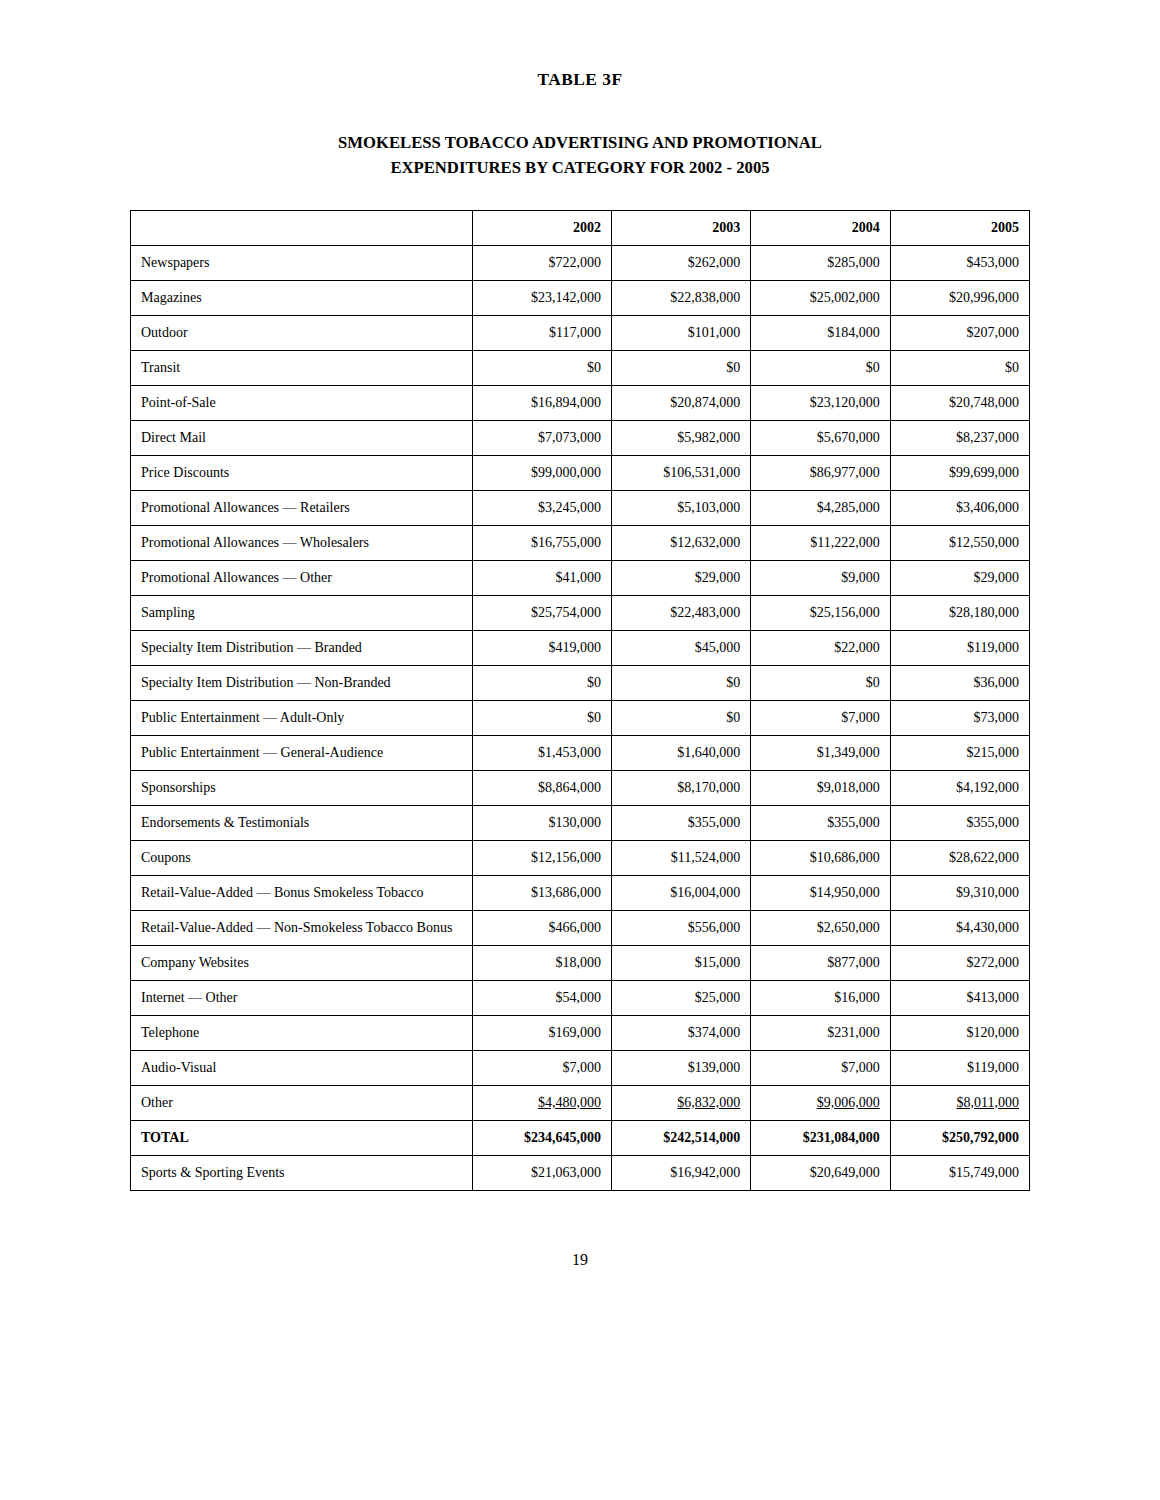TABLE 3F
SMOKELESS TOBACCO ADVERTISING AND PROMOTIONAL
EXPENDITURES BY CATEGORY FOR 2002 - 2005
| | 2002 | 2003 | 2004 | 2005 |
| --- | --- | --- | --- | --- |
| Newspapers | $722,000 | $262,000 | $285,000 | $453,000 |
| Magazines | $23,142,000 | $22,838,000 | $25,002,000 | $20,996,000 |
| Outdoor | $117,000 | $101,000 | $184,000 | $207,000 |
| Transit | $0 | $0 | $0 | $0 |
| Point-of-Sale | $16,894,000 | $20,874,000 | $23,120,000 | $20,748,000 |
| Direct Mail | $7,073,000 | $5,982,000 | $5,670,000 | $8,237,000 |
| Price Discounts | $99,000,000 | $106,531,000 | $86,977,000 | $99,699,000 |
| Promotional Allowances ― Retailers | $3,245,000 | $5,103,000 | $4,285,000 | $3,406,000 |
| Promotional Allowances ― Wholesalers | $16,755,000 | $12,632,000 | $11,222,000 | $12,550,000 |
| Promotional Allowances ― Other | $41,000 | $29,000 | $9,000 | $29,000 |
| Sampling | $25,754,000 | $22,483,000 | $25,156,000 | $28,180,000 |
| Specialty Item Distribution ― Branded | $419,000 | $45,000 | $22,000 | $119,000 |
| Specialty Item Distribution ― Non-Branded | $0 | $0 | $0 | $36,000 |
| Public Entertainment ― Adult-Only | $0 | $0 | $7,000 | $73,000 |
| Public Entertainment ― General-Audience | $1,453,000 | $1,640,000 | $1,349,000 | $215,000 |
| Sponsorships | $8,864,000 | $8,170,000 | $9,018,000 | $4,192,000 |
| Endorsements & Testimonials | $130,000 | $355,000 | $355,000 | $355,000 |
| Coupons | $12,156,000 | $11,524,000 | $10,686,000 | $28,622,000 |
| Retail-Value-Added ― Bonus Smokeless Tobacco | $13,686,000 | $16,004,000 | $14,950,000 | $9,310,000 |
| Retail-Value-Added ― Non-Smokeless Tobacco Bonus | $466,000 | $556,000 | $2,650,000 | $4,430,000 |
| Company Websites | $18,000 | $15,000 | $877,000 | $272,000 |
| Internet ― Other | $54,000 | $25,000 | $16,000 | $413,000 |
| Telephone | $169,000 | $374,000 | $231,000 | $120,000 |
| Audio-Visual | $7,000 | $139,000 | $7,000 | $119,000 |
| Other | $4,480,000 | $6,832,000 | $9,006,000 | $8,011,000 |
| TOTAL | $234,645,000 | $242,514,000 | $231,084,000 | $250,792,000 |
| Sports & Sporting Events | $21,063,000 | $16,942,000 | $20,649,000 | $15,749,000 |
19